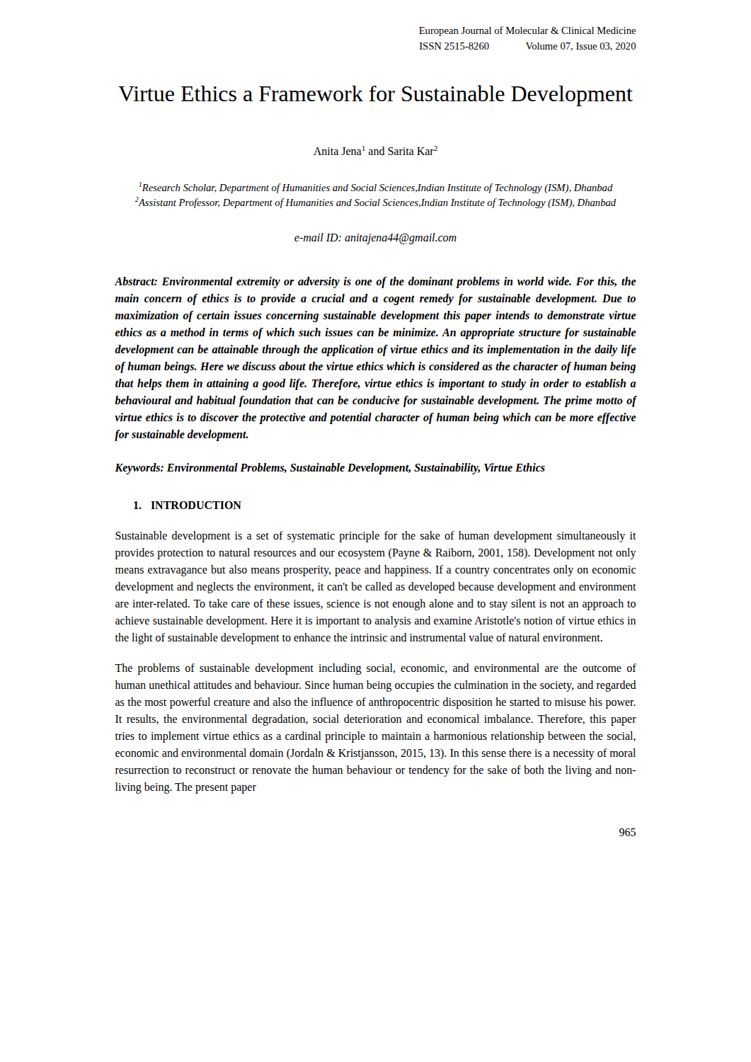European Journal of Molecular & Clinical Medicine ISSN 2515-8260 Volume 07, Issue 03, 2020
Virtue Ethics a Framework for Sustainable Development
Anita Jena1 and Sarita Kar2
1Research Scholar, Department of Humanities and Social Sciences,Indian Institute of Technology (ISM), Dhanbad
2Assistant Professor, Department of Humanities and Social Sciences,Indian Institute of Technology (ISM), Dhanbad
e-mail ID: anitajena44@gmail.com
Abstract: Environmental extremity or adversity is one of the dominant problems in world wide. For this, the main concern of ethics is to provide a crucial and a cogent remedy for sustainable development. Due to maximization of certain issues concerning sustainable development this paper intends to demonstrate virtue ethics as a method in terms of which such issues can be minimize. An appropriate structure for sustainable development can be attainable through the application of virtue ethics and its implementation in the daily life of human beings. Here we discuss about the virtue ethics which is considered as the character of human being that helps them in attaining a good life. Therefore, virtue ethics is important to study in order to establish a behavioural and habitual foundation that can be conducive for sustainable development. The prime motto of virtue ethics is to discover the protective and potential character of human being which can be more effective for sustainable development.
Keywords: Environmental Problems, Sustainable Development, Sustainability, Virtue Ethics
1. Introduction
Sustainable development is a set of systematic principle for the sake of human development simultaneously it provides protection to natural resources and our ecosystem (Payne & Raiborn, 2001, 158). Development not only means extravagance but also means prosperity, peace and happiness. If a country concentrates only on economic development and neglects the environment, it can't be called as developed because development and environment are inter-related. To take care of these issues, science is not enough alone and to stay silent is not an approach to achieve sustainable development. Here it is important to analysis and examine Aristotle's notion of virtue ethics in the light of sustainable development to enhance the intrinsic and instrumental value of natural environment.
The problems of sustainable development including social, economic, and environmental are the outcome of human unethical attitudes and behaviour. Since human being occupies the culmination in the society, and regarded as the most powerful creature and also the influence of anthropocentric disposition he started to misuse his power. It results, the environmental degradation, social deterioration and economical imbalance. Therefore, this paper tries to implement virtue ethics as a cardinal principle to maintain a harmonious relationship between the social, economic and environmental domain (Jordaln & Kristjansson, 2015, 13). In this sense there is a necessity of moral resurrection to reconstruct or renovate the human behaviour or tendency for the sake of both the living and non-living being. The present paper
965